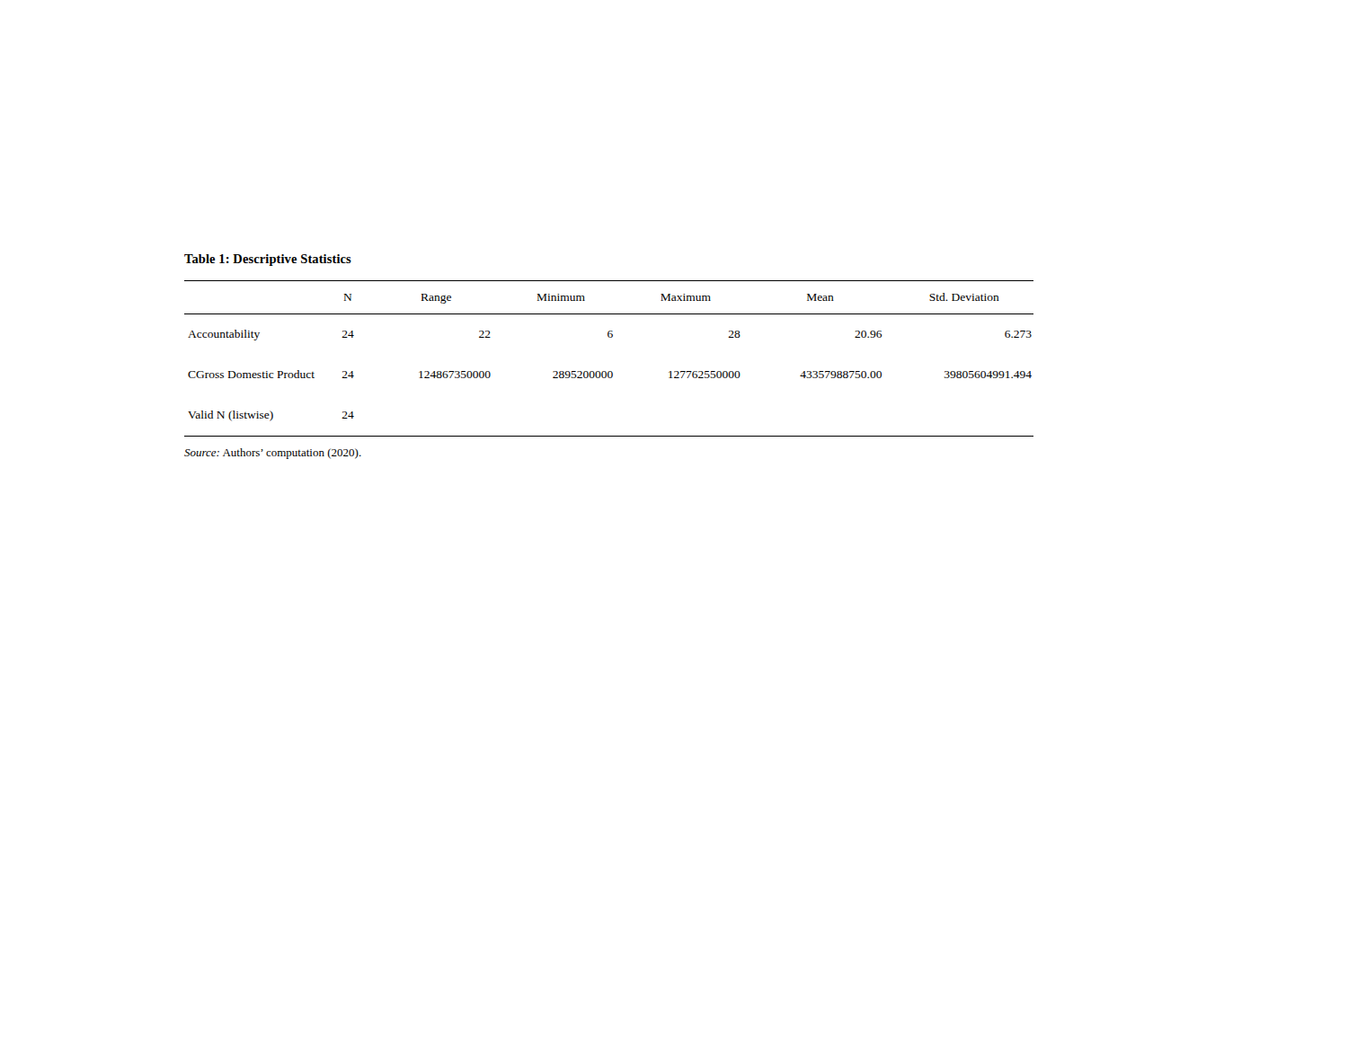Table 1: Descriptive Statistics
| | N | Range | Minimum | Maximum | Mean | Std. Deviation |
| --- | --- | --- | --- | --- | --- | --- |
| Accountability | 24 | 22 | 6 | 28 | 20.96 | 6.273 |
| CGross Domestic Product | 24 | 124867350000 | 2895200000 | 127762550000 | 43357988750.00 | 39805604991.494 |
| Valid N (listwise) | 24 | | | | | |
Source: Authors’ computation (2020).